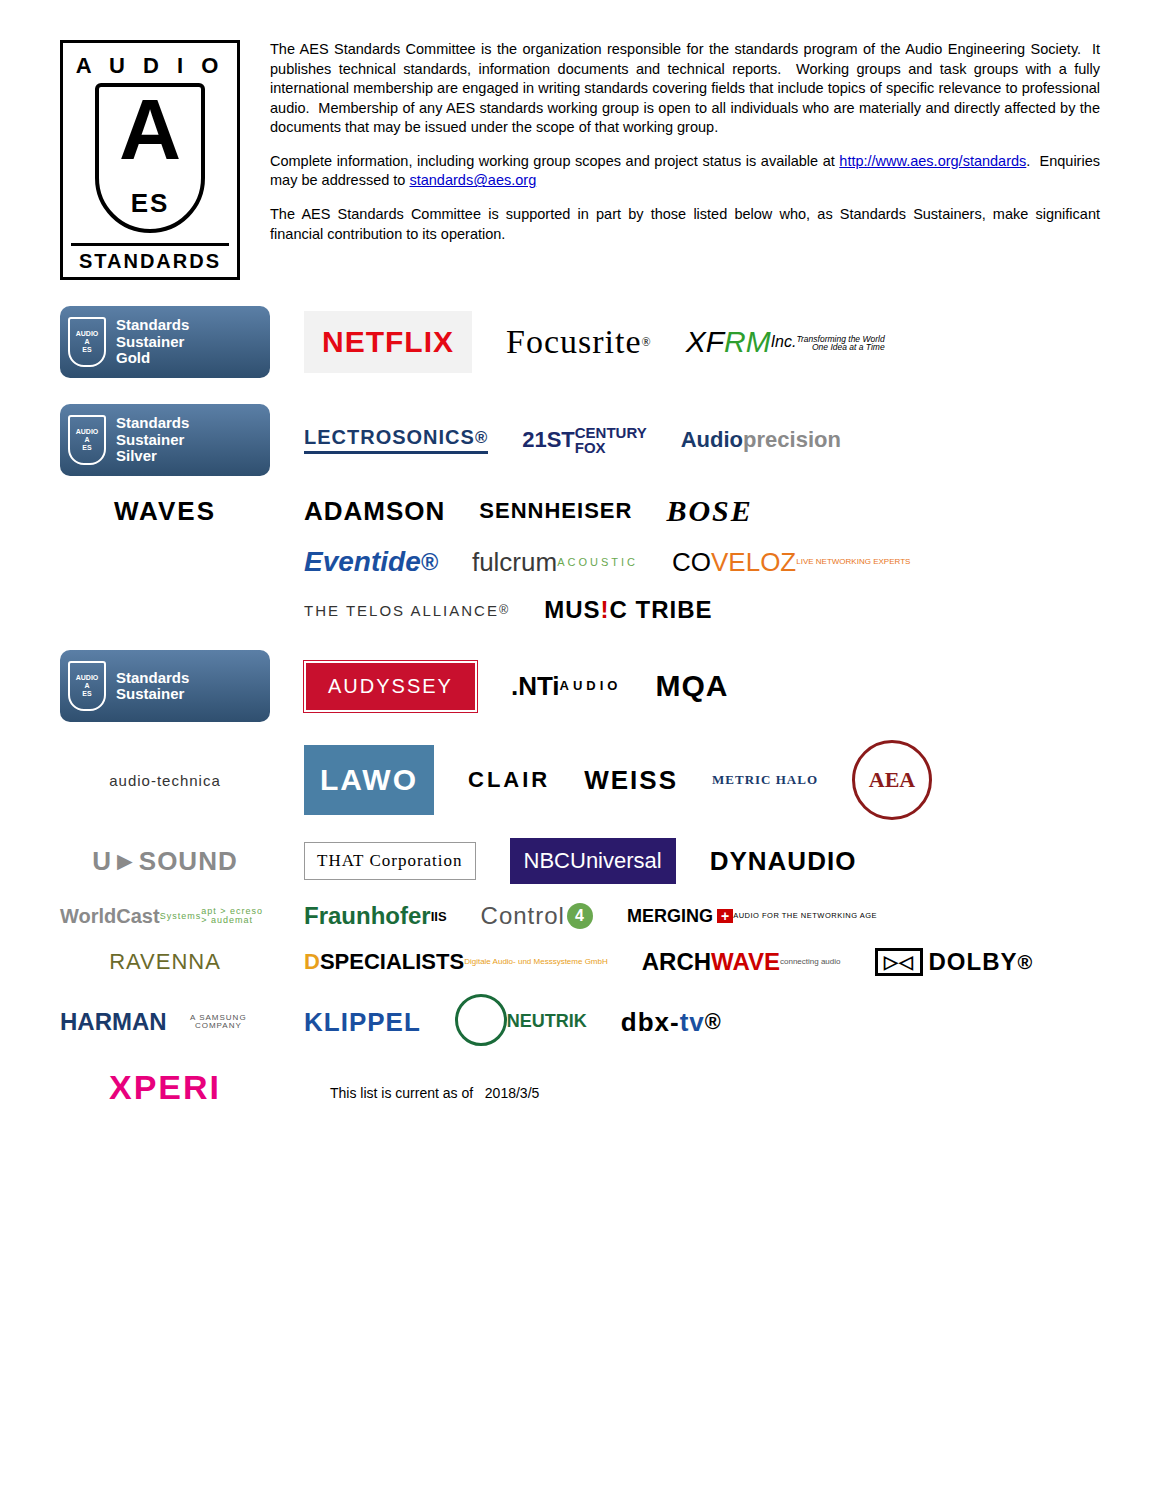A U D I O
A
ES
STANDARDS
The AES Standards Committee is the organization responsible for the standards program of the Audio Engineering Society. It publishes technical standards, information documents and technical reports. Working groups and task groups with a fully international membership are engaged in writing standards covering fields that include topics of specific relevance to professional audio. Membership of any AES standards working group is open to all individuals who are materially and directly affected by the documents that may be issued under the scope of that working group.
Complete information, including working group scopes and project status is available at http://www.aes.org/standards. Enquiries may be addressed to standards@aes.org
The AES Standards Committee is supported in part by those listed below who, as Standards Sustainers, make significant financial contribution to its operation.
AUDIO
A
ES
Standards
Sustainer
Gold
NETFLIX
Focusrite®
XFRM Inc. Transforming the World
One Idea at a Time
AUDIO
A
ES
Standards
Sustainer
Silver
LECTROSONICS®
21STCENTURY
FOX
Audio
precision
WAVES
ADAMSON
SENNHEISER
BOSE
Eventide®
fulcrumACOUSTIC
COVELOZ LIVE NETWORKING EXPERTS
THE TELOS ALLIANCE®
MUS!C TRIBE
AUDIO
A
ES
Standards
Sustainer
AUDYSSEY
.NTiAUDIO
MQA
audio-technica
LAWO
CLAIR
WEISS
METRIC HALO
AEA
U►SOUND
THAT Corporation
NBCUniversal
DYNAUDIO
WorldCastSystems apt > ecreso > audemat
FraunhoferIIS
Control4
MERGING+AUDIO FOR THE NETWORKING AGE
RAVENNA
DSPECIALISTSDigitale Audio- und Messsysteme GmbH
ARCHWAVE connecting audio
▷◁DOLBY®
HARMANA SAMSUNG COMPANY
KLIPPEL
NEUTRIK
dbx-tv®
XPERI
This list is current as of 2018/3/5